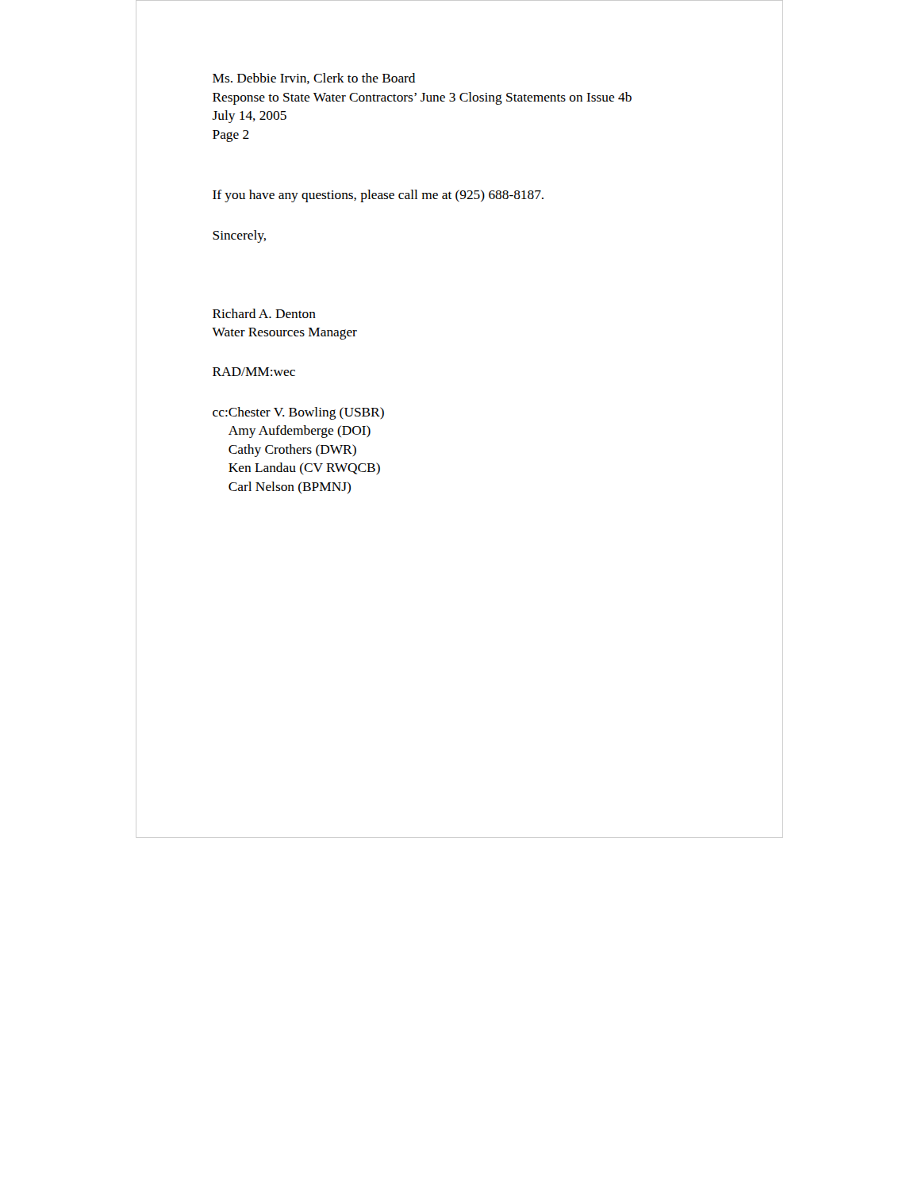Ms. Debbie Irvin, Clerk to the Board
Response to State Water Contractors’ June 3 Closing Statements on Issue 4b
July 14, 2005
Page 2
If you have any questions, please call me at (925) 688-8187.
Sincerely,
Richard A. Denton
Water Resources Manager
RAD/MM:wec
| cc: | Chester V. Bowling (USBR) Amy Aufdemberge (DOI) Cathy Crothers (DWR) Ken Landau (CV RWQCB) Carl Nelson (BPMNJ) |